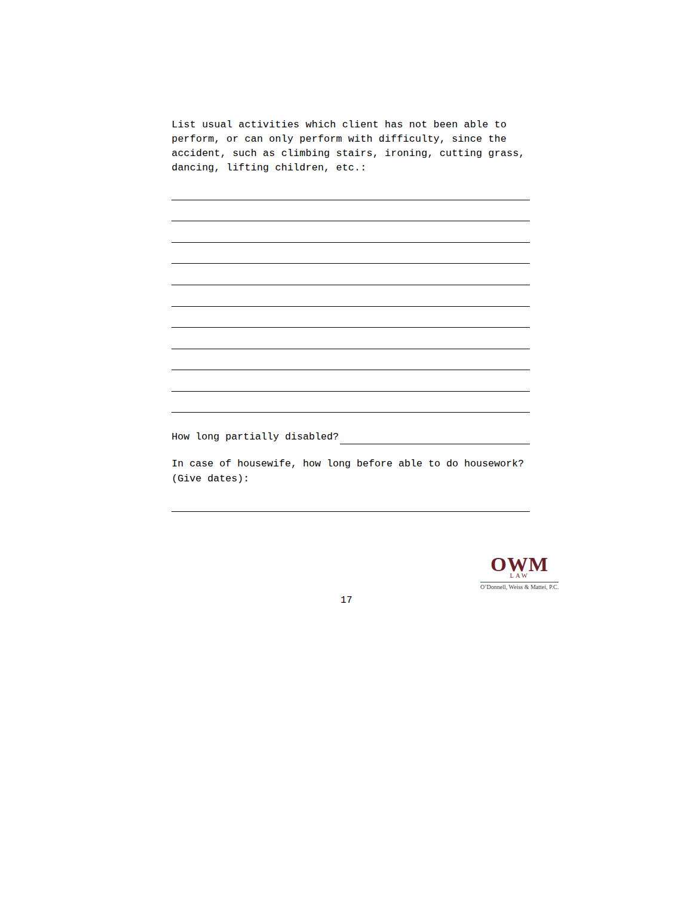List usual activities which client has not been able to perform, or can only perform with difficulty, since the accident, such as climbing stairs, ironing, cutting grass, dancing, lifting children, etc.:
How long partially disabled?
In case of housewife, how long before able to do housework? (Give dates):
OWMLAW
O’Donnell, Weiss & Mattei, P.C.
17